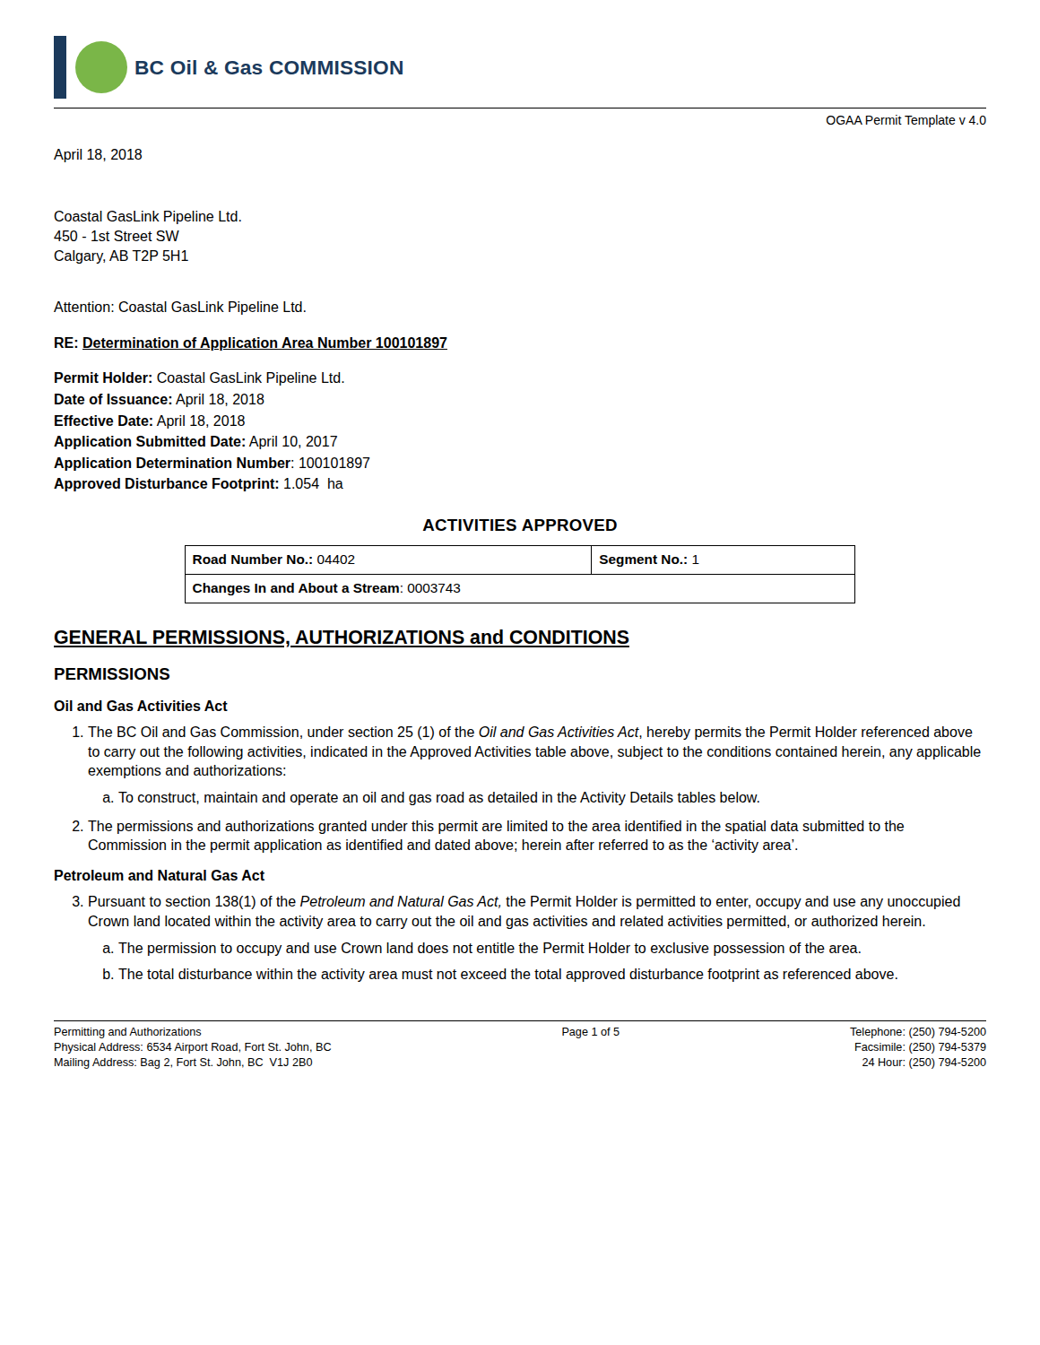BC Oil & Gas COMMISSION
OGAA Permit Template v 4.0
April 18, 2018
Coastal GasLink Pipeline Ltd.
450 - 1st Street SW
Calgary, AB T2P 5H1
Attention: Coastal GasLink Pipeline Ltd.
RE: Determination of Application Area Number 100101897
Permit Holder: Coastal GasLink Pipeline Ltd.
Date of Issuance: April 18, 2018
Effective Date: April 18, 2018
Application Submitted Date: April 10, 2017
Application Determination Number: 100101897
Approved Disturbance Footprint: 1.054 ha
ACTIVITIES APPROVED
| Road Number No.: 04402 | Segment No.: 1 |
| Changes In and About a Stream : 0003743 |
GENERAL PERMISSIONS, AUTHORIZATIONS and CONDITIONS
PERMISSIONS
Oil and Gas Activities Act
The BC Oil and Gas Commission, under section 25 (1) of the Oil and Gas Activities Act, hereby permits the Permit Holder referenced above to carry out the following activities, indicated in the Approved Activities table above, subject to the conditions contained herein, any applicable exemptions and authorizations:
To construct, maintain and operate an oil and gas road as detailed in the Activity Details tables below.
The permissions and authorizations granted under this permit are limited to the area identified in the spatial data submitted to the Commission in the permit application as identified and dated above; herein after referred to as the ‘activity area’.
Petroleum and Natural Gas Act
Pursuant to section 138(1) of the Petroleum and Natural Gas Act, the Permit Holder is permitted to enter, occupy and use any unoccupied Crown land located within the activity area to carry out the oil and gas activities and related activities permitted, or authorized herein.
The permission to occupy and use Crown land does not entitle the Permit Holder to exclusive possession of the area.
The total disturbance within the activity area must not exceed the total approved disturbance footprint as referenced above.
Permitting and Authorizations Physical Address: 6534 Airport Road, Fort St. John, BC Mailing Address: Bag 2, Fort St. John, BC V1J 2B0
Page 1 of 5
Telephone: (250) 794-5200 Facsimile: (250) 794-5379 24 Hour: (250) 794-5200